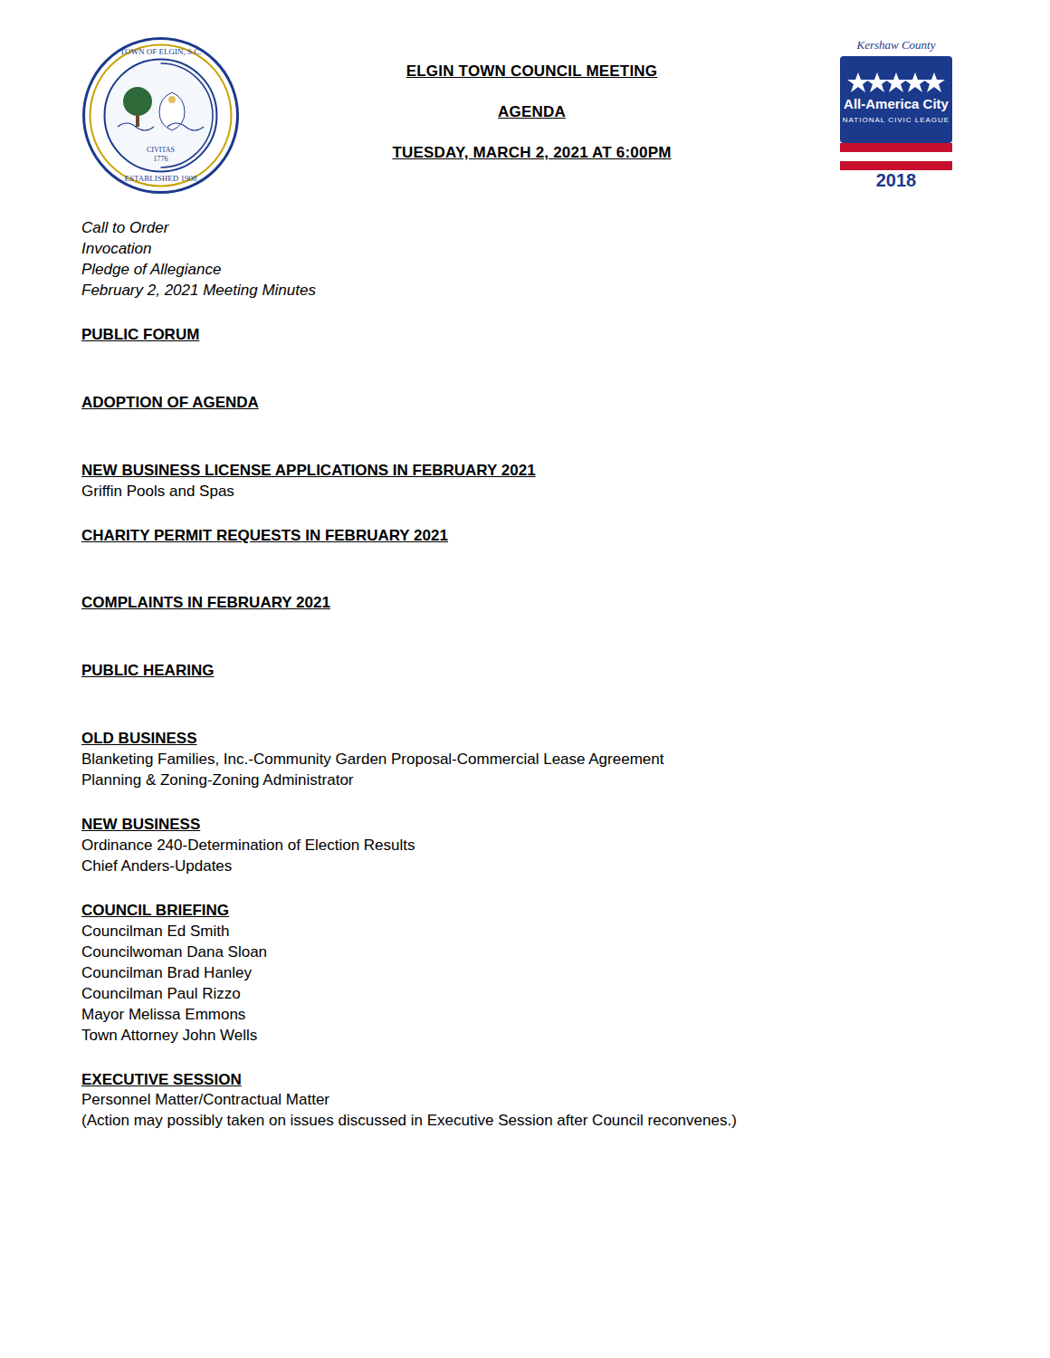TOWN OF ELGIN, S.C. ESTABLISHED 1908 CIVITAS 1776
ELGIN TOWN COUNCIL MEETING
AGENDA
TUESDAY, MARCH 2, 2021 AT 6:00PM
Kershaw County All-America City NATIONAL CIVIC LEAGUE 2018
Call to Order
Invocation
Pledge of Allegiance
February 2, 2021 Meeting Minutes
PUBLIC FORUM
ADOPTION OF AGENDA
NEW BUSINESS LICENSE APPLICATIONS IN FEBRUARY 2021
Griffin Pools and Spas
CHARITY PERMIT REQUESTS IN FEBRUARY 2021
COMPLAINTS IN FEBRUARY 2021
PUBLIC HEARING
OLD BUSINESS
Blanketing Families, Inc.-Community Garden Proposal-Commercial Lease Agreement
Planning & Zoning-Zoning Administrator
NEW BUSINESS
Ordinance 240-Determination of Election Results
Chief Anders-Updates
COUNCIL BRIEFING
Councilman Ed Smith
Councilwoman Dana Sloan
Councilman Brad Hanley
Councilman Paul Rizzo
Mayor Melissa Emmons
Town Attorney John Wells
EXECUTIVE SESSION
Personnel Matter/Contractual Matter
(Action may possibly taken on issues discussed in Executive Session after Council reconvenes.)